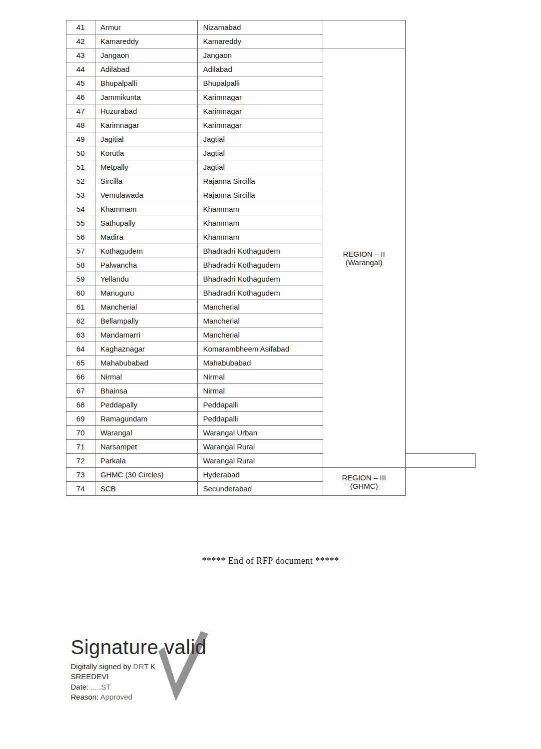| 41 | Armur | Nizamabad | |
| 42 | Kamareddy | Kamareddy |
| 43 | Jangaon | Jangaon | REGION – II (Warangal) |
| 44 | Adilabad | Adilabad |
| 45 | Bhupalpalli | Bhupalpalli |
| 46 | Jammikunta | Karimnagar |
| 47 | Huzurabad | Karimnagar |
| 48 | Karimnagar | Karimnagar |
| 49 | Jagitial | Jagtial |
| 50 | Korutla | Jagtial |
| 51 | Metpally | Jagtial |
| 52 | Sircilla | Rajanna Sircilla |
| 53 | Vemulawada | Rajanna Sircilla |
| 54 | Khammam | Khammam |
| 55 | Sathupally | Khammam |
| 56 | Madira | Khammam |
| 57 | Kothagudem | Bhadradri Kothagudem |
| 58 | Palwancha | Bhadradri Kothagudem |
| 59 | Yellandu | Bhadradri Kothagudem |
| 60 | Manuguru | Bhadradri Kothagudem |
| 61 | Mancherial | Mancherial |
| 62 | Bellampally | Mancherial |
| 63 | Mandamarri | Mancherial |
| 64 | Kaghaznagar | Komarambheem Asifabad |
| 65 | Mahabubabad | Mahabubabad |
| 66 | Nirmal | Nirmal |
| 67 | Bhainsa | Nirmal |
| 68 | Peddapally | Peddapalli |
| 69 | Ramagundam | Peddapalli |
| 70 | Warangal | Warangal Urban |
| 71 | Narsampet | Warangal Rural |
| 72 | Parkala | Warangal Rural | |
| 73 | GHMC (30 Circles) | Hyderabad | REGION – III (GHMC) |
| 74 | SCB | Secunderabad |
***** End of RFP document *****
Signature valid
Digitally signed by DRT K
SREEDEVI
Date: .....ST
Reason: Approved